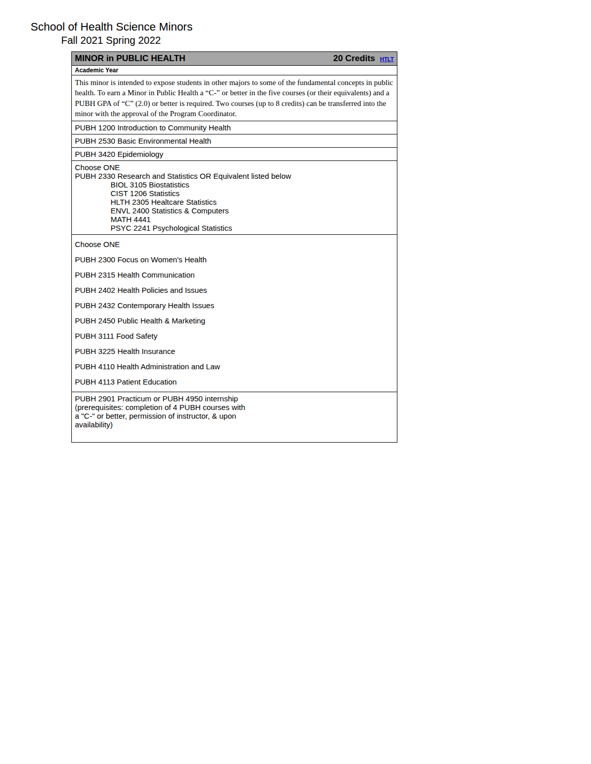School of Health Science Minors
Fall 2021 Spring 2022
| MINOR in PUBLIC HEALTH 20 Credits HTLT |
| Academic Year |
| This minor is intended to expose students in other majors to some of the fundamental concepts in public health. To earn a Minor in Public Health a “C-” or better in the five courses (or their equivalents) and a PUBH GPA of “C” (2.0) or better is required. Two courses (up to 8 credits) can be transferred into the minor with the approval of the Program Coordinator. |
| PUBH 1200 Introduction to Community Health |
| PUBH 2530 Basic Environmental Health |
| PUBH 3420 Epidemiology |
| Choose ONE PUBH 2330 Research and Statistics OR Equivalent listed below BIOL 3105 Biostatistics CIST 1206 Statistics HLTH 2305 Healtcare Statistics ENVL 2400 Statistics & Computers MATH 4441 PSYC 2241 Psychological Statistics |
| Choose ONE PUBH 2300 Focus on Women's Health PUBH 2315 Health Communication PUBH 2402 Health Policies and Issues PUBH 2432 Contemporary Health Issues PUBH 2450 Public Health & Marketing PUBH 3111 Food Safety PUBH 3225 Health Insurance PUBH 4110 Health Administration and Law PUBH 4113 Patient Education |
| PUBH 2901 Practicum or PUBH 4950 internship (prerequisites: completion of 4 PUBH courses with a "C-" or better, permission of instructor, & upon availability) |